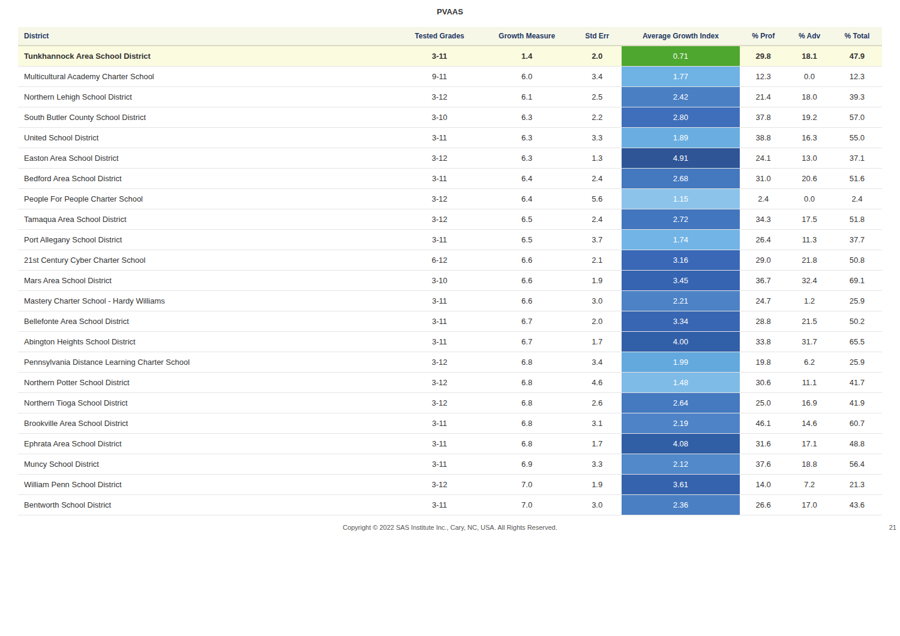PVAAS
| District | Tested Grades | Growth Measure | Std Err | Average Growth Index | % Prof | % Adv | % Total |
| --- | --- | --- | --- | --- | --- | --- | --- |
| Tunkhannock Area School District | 3-11 | 1.4 | 2.0 | 0.71 | 29.8 | 18.1 | 47.9 |
| Multicultural Academy Charter School | 9-11 | 6.0 | 3.4 | 1.77 | 12.3 | 0.0 | 12.3 |
| Northern Lehigh School District | 3-12 | 6.1 | 2.5 | 2.42 | 21.4 | 18.0 | 39.3 |
| South Butler County School District | 3-10 | 6.3 | 2.2 | 2.80 | 37.8 | 19.2 | 57.0 |
| United School District | 3-11 | 6.3 | 3.3 | 1.89 | 38.8 | 16.3 | 55.0 |
| Easton Area School District | 3-12 | 6.3 | 1.3 | 4.91 | 24.1 | 13.0 | 37.1 |
| Bedford Area School District | 3-11 | 6.4 | 2.4 | 2.68 | 31.0 | 20.6 | 51.6 |
| People For People Charter School | 3-12 | 6.4 | 5.6 | 1.15 | 2.4 | 0.0 | 2.4 |
| Tamaqua Area School District | 3-12 | 6.5 | 2.4 | 2.72 | 34.3 | 17.5 | 51.8 |
| Port Allegany School District | 3-11 | 6.5 | 3.7 | 1.74 | 26.4 | 11.3 | 37.7 |
| 21st Century Cyber Charter School | 6-12 | 6.6 | 2.1 | 3.16 | 29.0 | 21.8 | 50.8 |
| Mars Area School District | 3-10 | 6.6 | 1.9 | 3.45 | 36.7 | 32.4 | 69.1 |
| Mastery Charter School - Hardy Williams | 3-11 | 6.6 | 3.0 | 2.21 | 24.7 | 1.2 | 25.9 |
| Bellefonte Area School District | 3-11 | 6.7 | 2.0 | 3.34 | 28.8 | 21.5 | 50.2 |
| Abington Heights School District | 3-11 | 6.7 | 1.7 | 4.00 | 33.8 | 31.7 | 65.5 |
| Pennsylvania Distance Learning Charter School | 3-12 | 6.8 | 3.4 | 1.99 | 19.8 | 6.2 | 25.9 |
| Northern Potter School District | 3-12 | 6.8 | 4.6 | 1.48 | 30.6 | 11.1 | 41.7 |
| Northern Tioga School District | 3-12 | 6.8 | 2.6 | 2.64 | 25.0 | 16.9 | 41.9 |
| Brookville Area School District | 3-11 | 6.8 | 3.1 | 2.19 | 46.1 | 14.6 | 60.7 |
| Ephrata Area School District | 3-11 | 6.8 | 1.7 | 4.08 | 31.6 | 17.1 | 48.8 |
| Muncy School District | 3-11 | 6.9 | 3.3 | 2.12 | 37.6 | 18.8 | 56.4 |
| William Penn School District | 3-12 | 7.0 | 1.9 | 3.61 | 14.0 | 7.2 | 21.3 |
| Bentworth School District | 3-11 | 7.0 | 3.0 | 2.36 | 26.6 | 17.0 | 43.6 |
Copyright © 2022 SAS Institute Inc., Cary, NC, USA. All Rights Reserved. 21